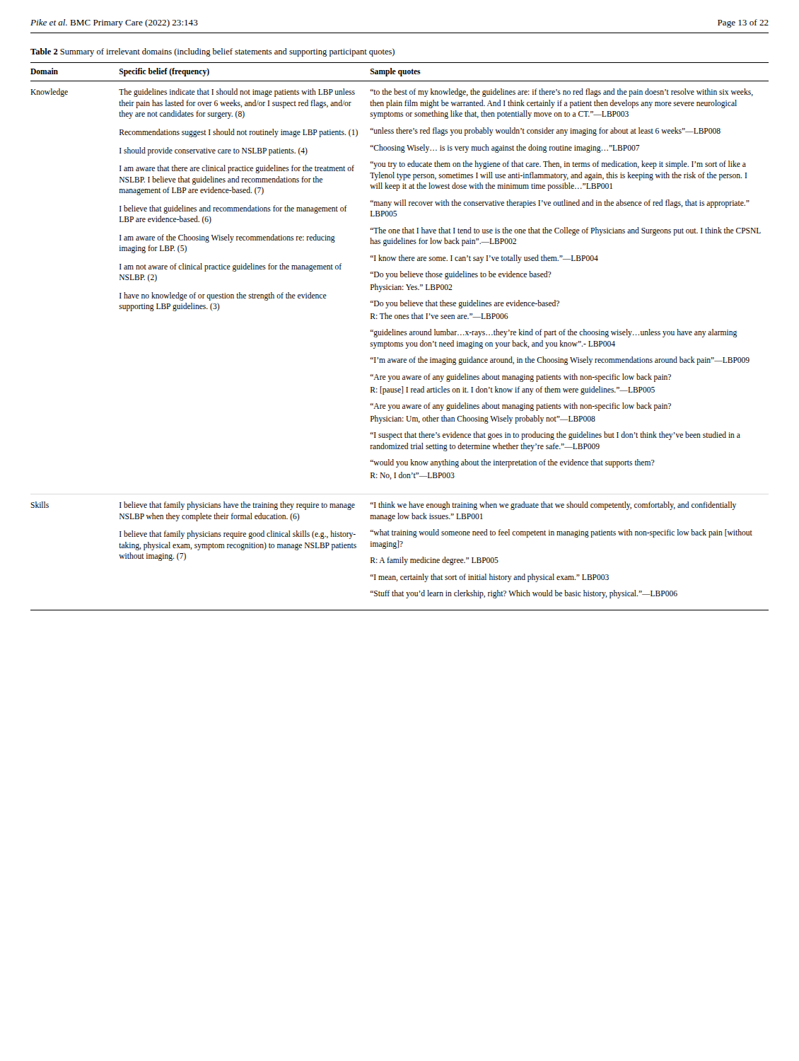Pike et al. BMC Primary Care (2022) 23:143
Page 13 of 22
Table 2 Summary of irrelevant domains (including belief statements and supporting participant quotes)
| Domain | Specific belief (frequency) | Sample quotes |
| --- | --- | --- |
| Knowledge | The guidelines indicate that I should not image patients with LBP unless their pain has lasted for over 6 weeks, and/or I suspect red flags, and/or they are not candidates for surgery. (8) Recommendations suggest I should not routinely image LBP patients. (1) I should provide conservative care to NSLBP patients. (4) I am aware that there are clinical practice guidelines for the treatment of NSLBP. I believe that guidelines and recommendations for the management of LBP are evidence-based. (7) I believe that guidelines and recommendations for the management of LBP are evidence-based. (6) I am aware of the Choosing Wisely recommendations re: reducing imaging for LBP. (5) I am not aware of clinical practice guidelines for the management of NSLBP. (2) I have no knowledge of or question the strength of the evidence supporting LBP guidelines. (3) | “to the best of my knowledge, the guidelines are: if there’s no red flags and the pain doesn’t resolve within six weeks, then plain film might be warranted. And I think certainly if a patient then develops any more severe neurological symptoms or something like that, then potentially move on to a CT.”— LBP003 “unless there’s red flags you probably wouldn’t consider any imaging for about at least 6 weeks”— LBP008 “Choosing Wisely… is is very much against the doing routine imaging…” LBP007 “you try to educate them on the hygiene of that care. Then, in terms of medication, keep it simple. I’m sort of like a Tylenol type person, sometimes I will use anti-inflammatory, and again, this is keeping with the risk of the person. I will keep it at the lowest dose with the minimum time possible…” LBP001 “many will recover with the conservative therapies I’ve outlined and in the absence of red flags, that is appropriate.” LBP005 “The one that I have that I tend to use is the one that the College of Physicians and Surgeons put out. I think the CPSNL has guidelines for low back pain”.— LBP002 “I know there are some. I can’t say I’ve totally used them.”— LBP004 “Do you believe those guidelines to be evidence based? Physician: Yes.” LBP002 “Do you believe that these guidelines are evidence-based? R: The ones that I’ve seen are.”— LBP006 “guidelines around lumbar…x-rays…they’re kind of part of the choosing wisely…unless you have any alarming symptoms you don’t need imaging on your back, and you know”.- LBP004 “I’m aware of the imaging guidance around, in the Choosing Wisely recommendations around back pain”— LBP009 “Are you aware of any guidelines about managing patients with non-specific low back pain? R: [pause] I read articles on it. I don’t know if any of them were guidelines.”— LBP005 “Are you aware of any guidelines about managing patients with non-specific low back pain? Physician: Um, other than Choosing Wisely probably not”— LBP008 “I suspect that there’s evidence that goes in to producing the guidelines but I don’t think they’ve been studied in a randomized trial setting to determine whether they’re safe.”— LBP009 “would you know anything about the interpretation of the evidence that supports them? R: No, I don’t”— LBP003 |
| Skills | I believe that family physicians have the training they require to manage NSLBP when they complete their formal education. (6) I believe that family physicians require good clinical skills (e.g., history-taking, physical exam, symptom recognition) to manage NSLBP patients without imaging. (7) | “I think we have enough training when we graduate that we should competently, comfortably, and confidentially manage low back issues.” LBP001 “what training would someone need to feel competent in managing patients with non-specific low back pain [without imaging]? R: A family medicine degree.” LBP005 “I mean, certainly that sort of initial history and physical exam.” LBP003 “Stuff that you’d learn in clerkship, right? Which would be basic history, physical.”— LBP006 |